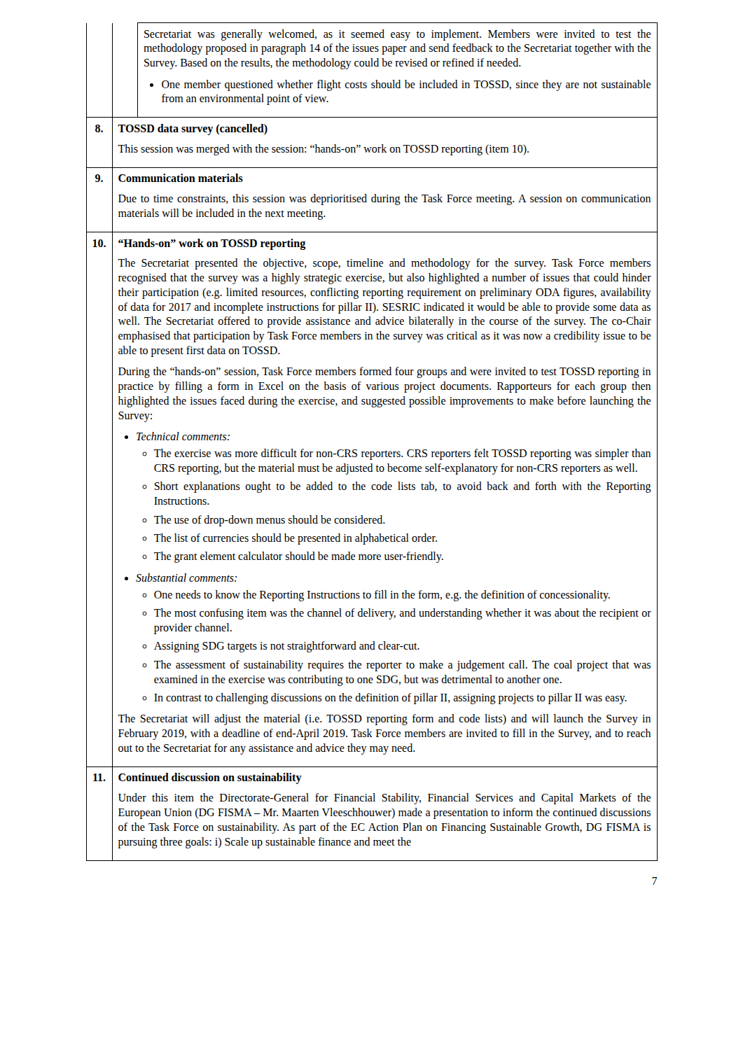| | | Secretariat was generally welcomed, as it seemed easy to implement. Members were invited to test the methodology proposed in paragraph 14 of the issues paper and send feedback to the Secretariat together with the Survey. Based on the results, the methodology could be revised or refined if needed. One member questioned whether flight costs should be included in TOSSD, since they are not sustainable from an environmental point of view. |
| 8. | TOSSD data survey (cancelled) This session was merged with the session: “hands-on” work on TOSSD reporting (item 10). |
| 9. | Communication materials Due to time constraints, this session was deprioritised during the Task Force meeting. A session on communication materials will be included in the next meeting. |
| 10. | “Hands-on” work on TOSSD reporting The Secretariat presented the objective, scope, timeline and methodology for the survey. Task Force members recognised that the survey was a highly strategic exercise, but also highlighted a number of issues that could hinder their participation (e.g. limited resources, conflicting reporting requirement on preliminary ODA figures, availability of data for 2017 and incomplete instructions for pillar II). SESRIC indicated it would be able to provide some data as well. The Secretariat offered to provide assistance and advice bilaterally in the course of the survey. The co-Chair emphasised that participation by Task Force members in the survey was critical as it was now a credibility issue to be able to present first data on TOSSD. During the “hands-on” session, Task Force members formed four groups and were invited to test TOSSD reporting in practice by filling a form in Excel on the basis of various project documents. Rapporteurs for each group then highlighted the issues faced during the exercise, and suggested possible improvements to make before launching the Survey: Technical comments: The exercise was more difficult for non-CRS reporters. CRS reporters felt TOSSD reporting was simpler than CRS reporting, but the material must be adjusted to become self-explanatory for non-CRS reporters as well. Short explanations ought to be added to the code lists tab, to avoid back and forth with the Reporting Instructions. The use of drop-down menus should be considered. The list of currencies should be presented in alphabetical order. The grant element calculator should be made more user-friendly. Substantial comments: One needs to know the Reporting Instructions to fill in the form, e.g. the definition of concessionality. The most confusing item was the channel of delivery, and understanding whether it was about the recipient or provider channel. Assigning SDG targets is not straightforward and clear-cut. The assessment of sustainability requires the reporter to make a judgement call. The coal project that was examined in the exercise was contributing to one SDG, but was detrimental to another one. In contrast to challenging discussions on the definition of pillar II, assigning projects to pillar II was easy. The Secretariat will adjust the material (i.e. TOSSD reporting form and code lists) and will launch the Survey in February 2019, with a deadline of end-April 2019. Task Force members are invited to fill in the Survey, and to reach out to the Secretariat for any assistance and advice they may need. |
| 11. | Continued discussion on sustainability Under this item the Directorate-General for Financial Stability, Financial Services and Capital Markets of the European Union (DG FISMA – Mr. Maarten Vleeschhouwer) made a presentation to inform the continued discussions of the Task Force on sustainability. As part of the EC Action Plan on Financing Sustainable Growth, DG FISMA is pursuing three goals: i) Scale up sustainable finance and meet the |
7